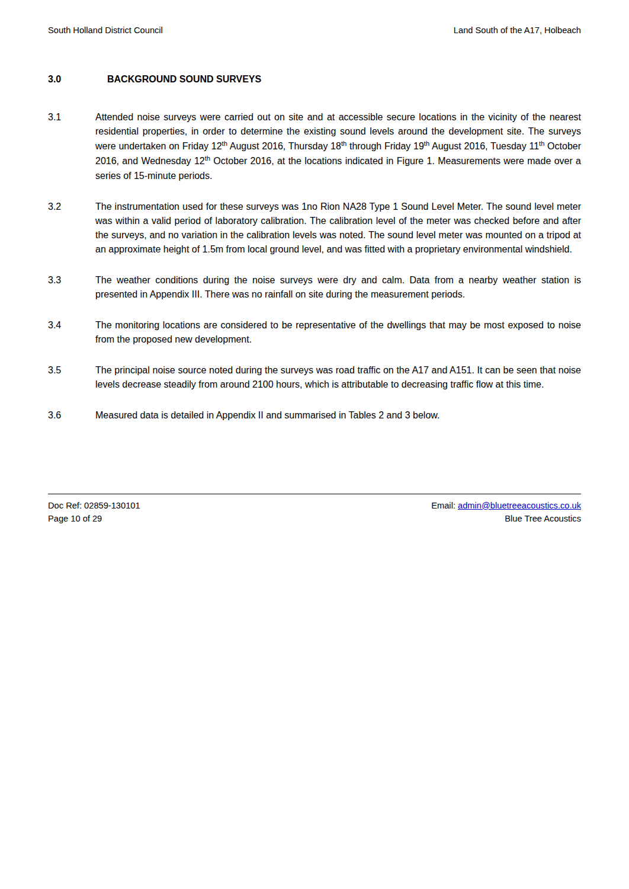South Holland District Council
Land South of the A17, Holbeach
3.0 BACKGROUND SOUND SURVEYS
3.1
Attended noise surveys were carried out on site and at accessible secure locations in the vicinity of the nearest residential properties, in order to determine the existing sound levels around the development site. The surveys were undertaken on Friday 12th August 2016, Thursday 18th through Friday 19th August 2016, Tuesday 11th October 2016, and Wednesday 12th October 2016, at the locations indicated in Figure 1. Measurements were made over a series of 15-minute periods.
3.2
The instrumentation used for these surveys was 1no Rion NA28 Type 1 Sound Level Meter. The sound level meter was within a valid period of laboratory calibration. The calibration level of the meter was checked before and after the surveys, and no variation in the calibration levels was noted. The sound level meter was mounted on a tripod at an approximate height of 1.5m from local ground level, and was fitted with a proprietary environmental windshield.
3.3
The weather conditions during the noise surveys were dry and calm. Data from a nearby weather station is presented in Appendix III. There was no rainfall on site during the measurement periods.
3.4
The monitoring locations are considered to be representative of the dwellings that may be most exposed to noise from the proposed new development.
3.5
The principal noise source noted during the surveys was road traffic on the A17 and A151. It can be seen that noise levels decrease steadily from around 2100 hours, which is attributable to decreasing traffic flow at this time.
3.6
Measured data is detailed in Appendix II and summarised in Tables 2 and 3 below.
Doc Ref: 02859-130101
Page 10 of 29
Email: admin@bluetreeacoustics.co.uk
Blue Tree Acoustics